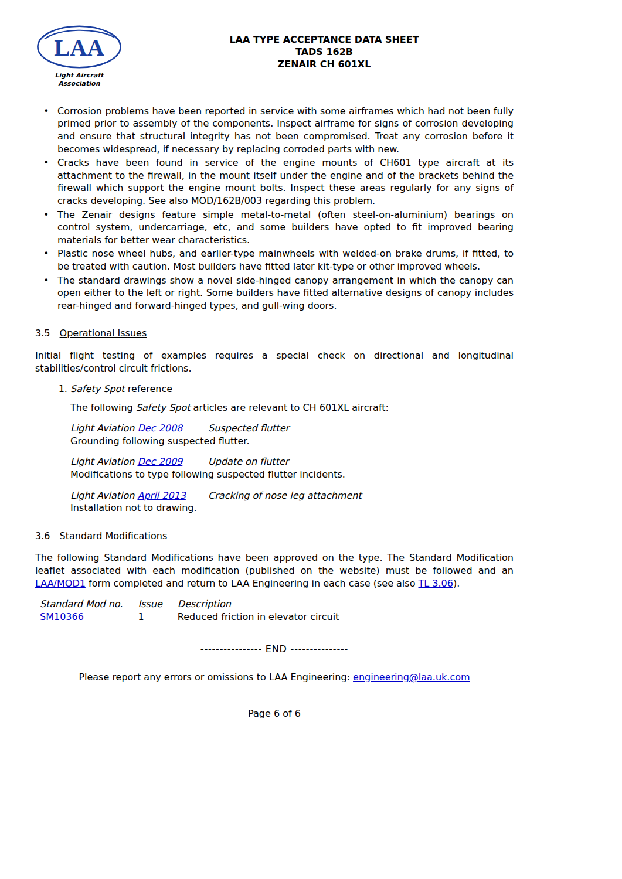LAA
Light Aircraft Association
LAA TYPE ACCEPTANCE DATA SHEET
TADS 162B
ZENAIR CH 601XL
Corrosion problems have been reported in service with some airframes which had not been fully primed prior to assembly of the components. Inspect airframe for signs of corrosion developing and ensure that structural integrity has not been compromised. Treat any corrosion before it becomes widespread, if necessary by replacing corroded parts with new.
Cracks have been found in service of the engine mounts of CH601 type aircraft at its attachment to the firewall, in the mount itself under the engine and of the brackets behind the firewall which support the engine mount bolts. Inspect these areas regularly for any signs of cracks developing. See also MOD/162B/003 regarding this problem.
The Zenair designs feature simple metal-to-metal (often steel-on-aluminium) bearings on control system, undercarriage, etc, and some builders have opted to fit improved bearing materials for better wear characteristics.
Plastic nose wheel hubs, and earlier-type mainwheels with welded-on brake drums, if fitted, to be treated with caution. Most builders have fitted later kit-type or other improved wheels.
The standard drawings show a novel side-hinged canopy arrangement in which the canopy can open either to the left or right. Some builders have fitted alternative designs of canopy includes rear-hinged and forward-hinged types, and gull-wing doors.
3.5 Operational Issues
Initial flight testing of examples requires a special check on directional and longitudinal stabilities/control circuit frictions.
Safety Spot reference
The following Safety Spot articles are relevant to CH 601XL aircraft:
Light Aviation Dec 2008 Suspected flutter
Grounding following suspected flutter.
Light Aviation Dec 2009 Update on flutter
Modifications to type following suspected flutter incidents.
Light Aviation April 2013 Cracking of nose leg attachment
Installation not to drawing.
3.6 Standard Modifications
The following Standard Modifications have been approved on the type. The Standard Modification leaflet associated with each modification (published on the website) must be followed and an LAA/MOD1 form completed and return to LAA Engineering in each case (see also TL 3.06).
| Standard Mod no. | Issue | Description |
| --- | --- | --- |
| SM10366 | 1 | Reduced friction in elevator circuit |
---------------- END ---------------
Please report any errors or omissions to LAA Engineering: engineering@laa.uk.com
Page 6 of 6